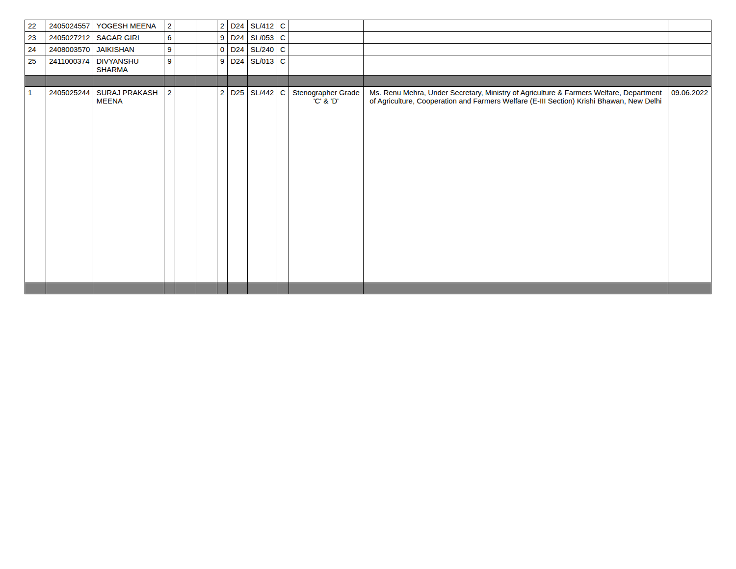| 22 | 2405024557 | YOGESH MEENA | 2 | | | 2 | D24 | SL/412 | C | | | |
| 23 | 2405027212 | SAGAR GIRI | 6 | | | 9 | D24 | SL/053 | C | | | |
| 24 | 2408003570 | JAIKISHAN | 9 | | | 0 | D24 | SL/240 | C | | | |
| 25 | 2411000374 | DIVYANSHU SHARMA | 9 | | | 9 | D24 | SL/013 | C | | | |
| 1 | 2405025244 | SURAJ PRAKASH MEENA | 2 | | | 2 | D25 | SL/442 | C | Stenographer Grade 'C' & 'D' | Ms. Renu Mehra, Under Secretary, Ministry of Agriculture & Farmers Welfare, Department of Agriculture, Cooperation and Farmers Welfare (E-III Section) Krishi Bhawan, New Delhi | 09.06.2022 |